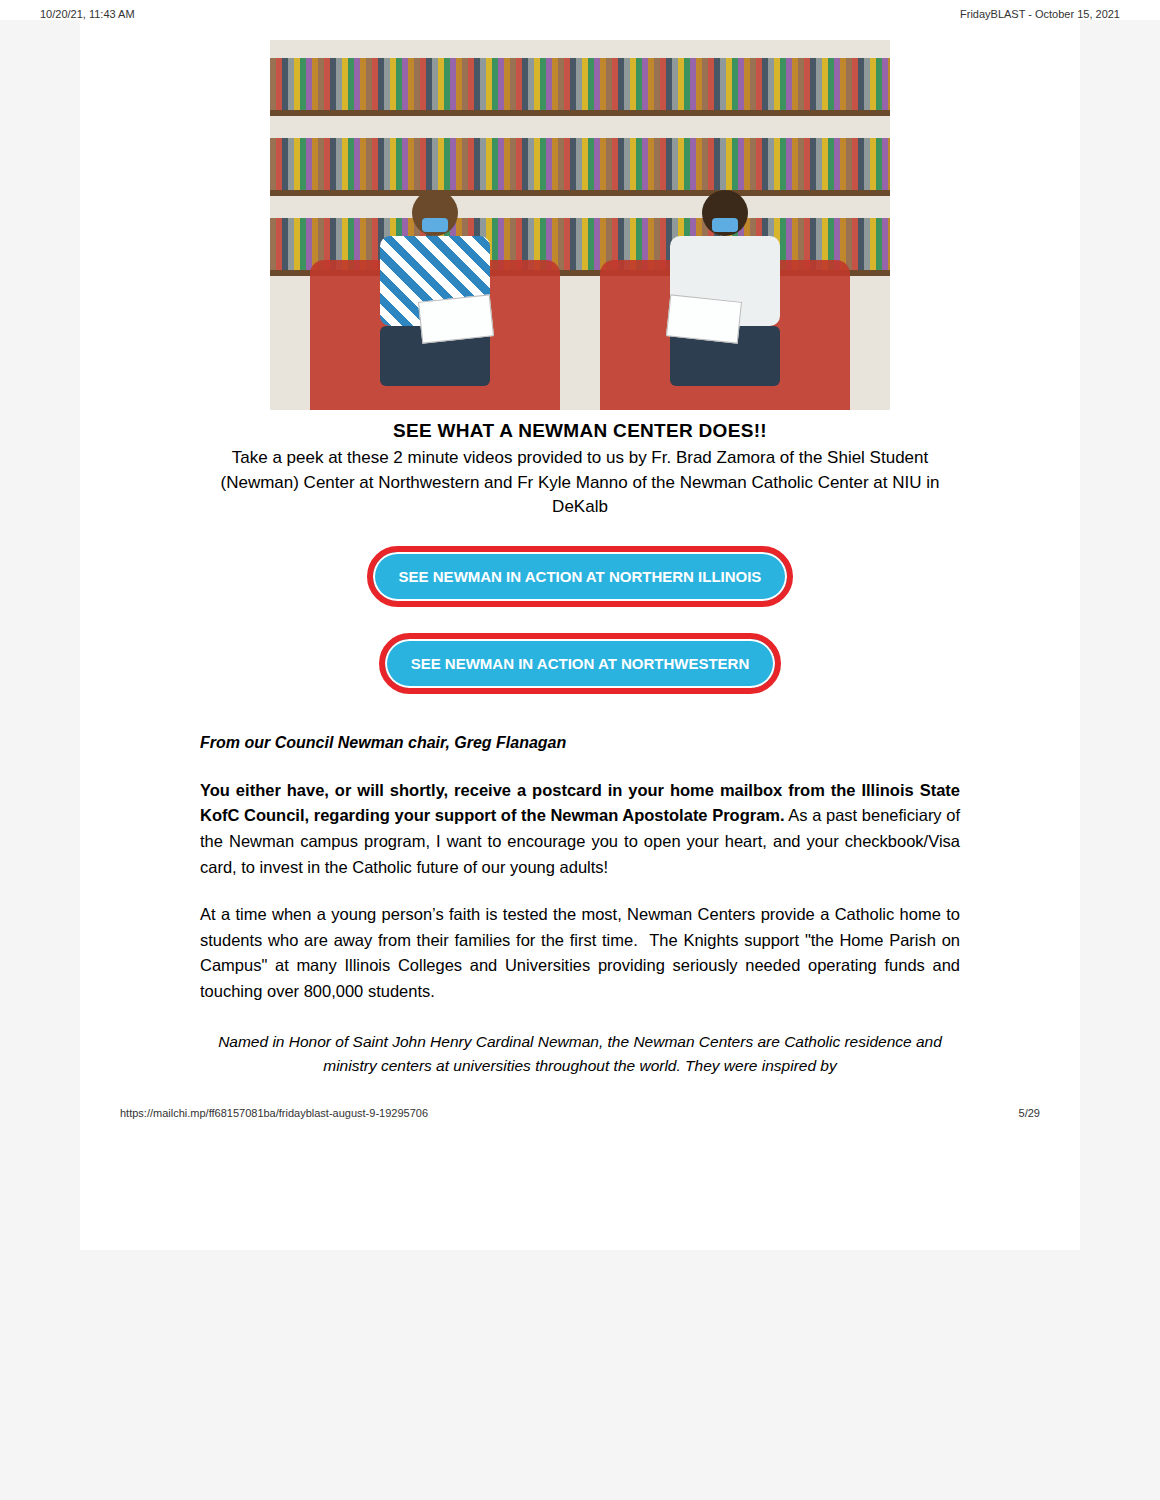10/20/21, 11:43 AM FridayBLAST - October 15, 2021
SEE WHAT A NEWMAN CENTER DOES!!
Take a peek at these 2 minute videos provided to us by Fr. Brad Zamora of the Shiel Student (Newman) Center at Northwestern and Fr Kyle Manno of the Newman Catholic Center at NIU in DeKalb
SEE NEWMAN IN ACTION AT NORTHERN ILLINOIS
SEE NEWMAN IN ACTION AT NORTHWESTERN
From our Council Newman chair, Greg Flanagan
You either have, or will shortly, receive a postcard in your home mailbox from the Illinois State KofC Council, regarding your support of the Newman Apostolate Program. As a past beneficiary of the Newman campus program, I want to encourage you to open your heart, and your checkbook/Visa card, to invest in the Catholic future of our young adults!
At a time when a young person’s faith is tested the most, Newman Centers provide a Catholic home to students who are away from their families for the first time. The Knights support "the Home Parish on Campus" at many Illinois Colleges and Universities providing seriously needed operating funds and touching over 800,000 students.
Named in Honor of Saint John Henry Cardinal Newman, the Newman Centers are Catholic residence and ministry centers at universities throughout the world. They were inspired by
https://mailchi.mp/ff68157081ba/fridayblast-august-9-19295706 5/29